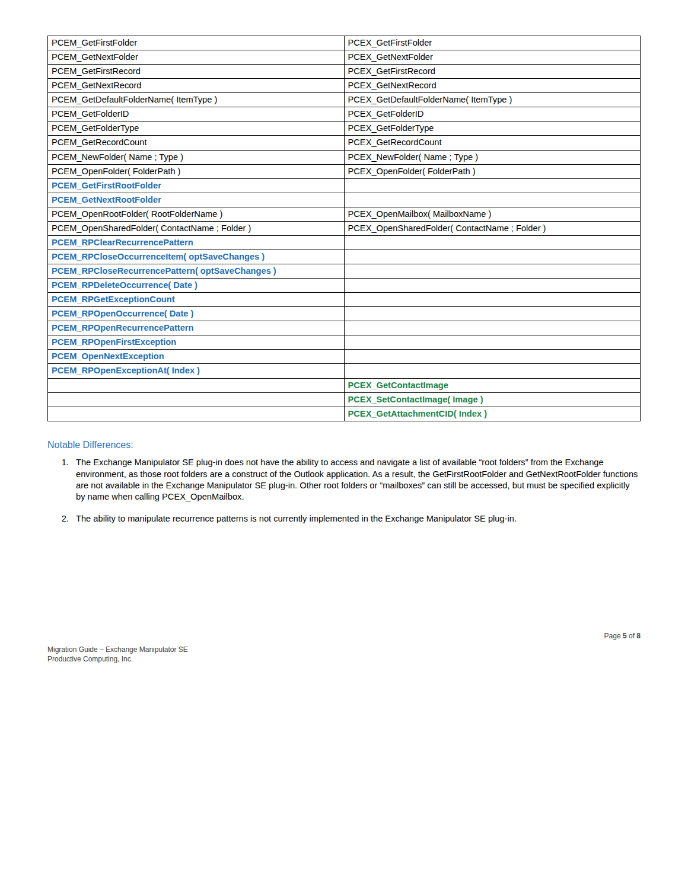| PCEM_GetFirstFolder | PCEX_GetFirstFolder |
| PCEM_GetNextFolder | PCEX_GetNextFolder |
| PCEM_GetFirstRecord | PCEX_GetFirstRecord |
| PCEM_GetNextRecord | PCEX_GetNextRecord |
| PCEM_GetDefaultFolderName( ItemType ) | PCEX_GetDefaultFolderName( ItemType ) |
| PCEM_GetFolderID | PCEX_GetFolderID |
| PCEM_GetFolderType | PCEX_GetFolderType |
| PCEM_GetRecordCount | PCEX_GetRecordCount |
| PCEM_NewFolder( Name ; Type ) | PCEX_NewFolder( Name ; Type ) |
| PCEM_OpenFolder( FolderPath ) | PCEX_OpenFolder( FolderPath ) |
| PCEM_GetFirstRootFolder | |
| PCEM_GetNextRootFolder | |
| PCEM_OpenRootFolder( RootFolderName ) | PCEX_OpenMailbox( MailboxName ) |
| PCEM_OpenSharedFolder( ContactName ; Folder ) | PCEX_OpenSharedFolder( ContactName ; Folder ) |
| PCEM_RPClearRecurrencePattern | |
| PCEM_RPCloseOccurrenceItem( optSaveChanges ) | |
| PCEM_RPCloseRecurrencePattern( optSaveChanges ) | |
| PCEM_RPDeleteOccurrence( Date ) | |
| PCEM_RPGetExceptionCount | |
| PCEM_RPOpenOccurrence( Date ) | |
| PCEM_RPOpenRecurrencePattern | |
| PCEM_RPOpenFirstException | |
| PCEM_OpenNextException | |
| PCEM_RPOpenExceptionAt( Index ) | |
| | PCEX_GetContactImage |
| | PCEX_SetContactImage( Image ) |
| | PCEX_GetAttachmentCID( Index ) |
Notable Differences:
The Exchange Manipulator SE plug-in does not have the ability to access and navigate a list of available “root folders” from the Exchange environment, as those root folders are a construct of the Outlook application. As a result, the GetFirstRootFolder and GetNextRootFolder functions are not available in the Exchange Manipulator SE plug-in. Other root folders or “mailboxes” can still be accessed, but must be specified explicitly by name when calling PCEX_OpenMailbox.
The ability to manipulate recurrence patterns is not currently implemented in the Exchange Manipulator SE plug-in.
Page 5 of 8
Migration Guide – Exchange Manipulator SE
Productive Computing, Inc.